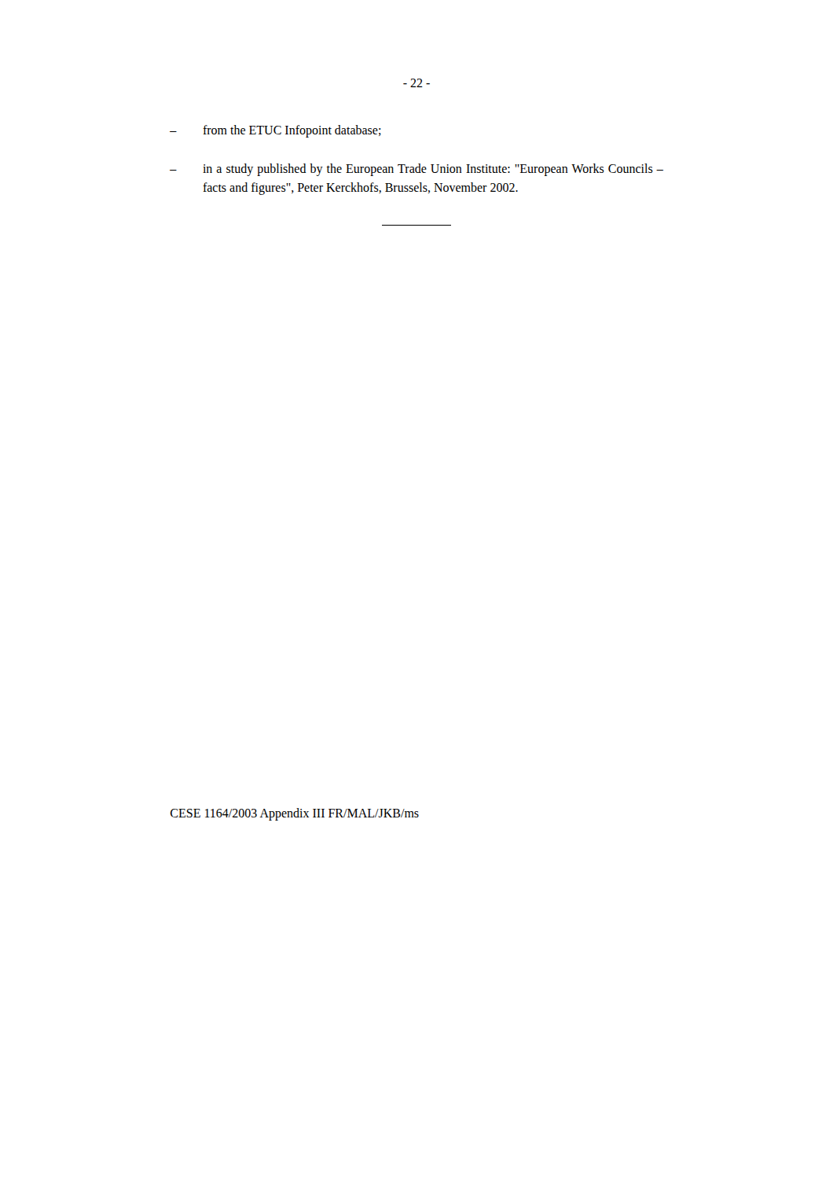- 22 -
from the ETUC Infopoint database;
in a study published by the European Trade Union Institute: "European Works Councils – facts and figures", Peter Kerckhofs, Brussels, November 2002.
CESE 1164/2003 Appendix III FR/MAL/JKB/ms